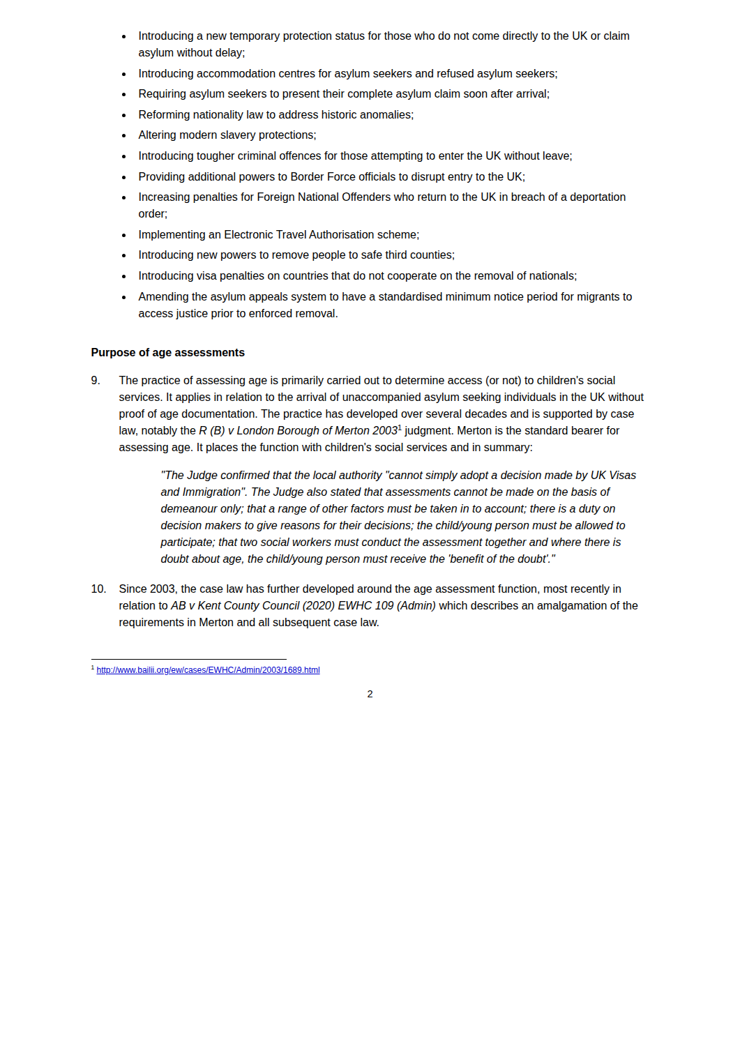Introducing a new temporary protection status for those who do not come directly to the UK or claim asylum without delay;
Introducing accommodation centres for asylum seekers and refused asylum seekers;
Requiring asylum seekers to present their complete asylum claim soon after arrival;
Reforming nationality law to address historic anomalies;
Altering modern slavery protections;
Introducing tougher criminal offences for those attempting to enter the UK without leave;
Providing additional powers to Border Force officials to disrupt entry to the UK;
Increasing penalties for Foreign National Offenders who return to the UK in breach of a deportation order;
Implementing an Electronic Travel Authorisation scheme;
Introducing new powers to remove people to safe third counties;
Introducing visa penalties on countries that do not cooperate on the removal of nationals;
Amending the asylum appeals system to have a standardised minimum notice period for migrants to access justice prior to enforced removal.
Purpose of age assessments
The practice of assessing age is primarily carried out to determine access (or not) to children's social services. It applies in relation to the arrival of unaccompanied asylum seeking individuals in the UK without proof of age documentation. The practice has developed over several decades and is supported by case law, notably the R (B) v London Borough of Merton 20031 judgment. Merton is the standard bearer for assessing age. It places the function with children's social services and in summary:
"The Judge confirmed that the local authority "cannot simply adopt a decision made by UK Visas and Immigration". The Judge also stated that assessments cannot be made on the basis of demeanour only; that a range of other factors must be taken in to account; there is a duty on decision makers to give reasons for their decisions; the child/young person must be allowed to participate; that two social workers must conduct the assessment together and where there is doubt about age, the child/young person must receive the 'benefit of the doubt'."
Since 2003, the case law has further developed around the age assessment function, most recently in relation to AB v Kent County Council (2020) EWHC 109 (Admin) which describes an amalgamation of the requirements in Merton and all subsequent case law.
1 http://www.bailii.org/ew/cases/EWHC/Admin/2003/1689.html
2